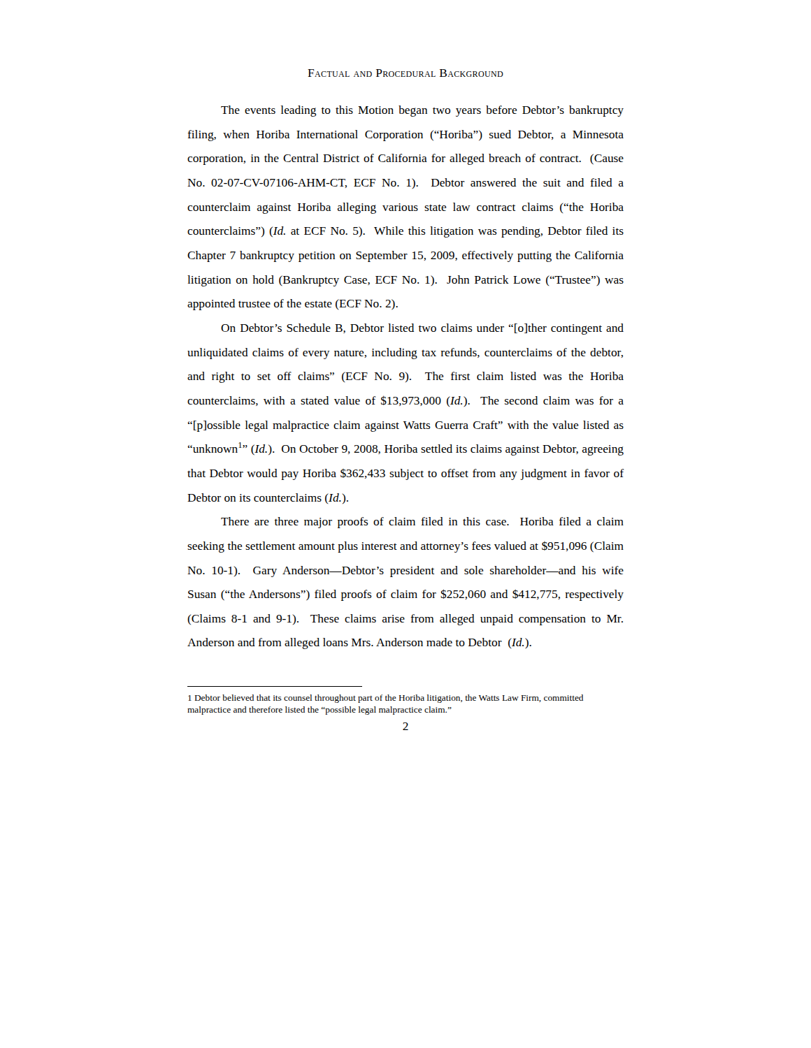Factual and Procedural Background
The events leading to this Motion began two years before Debtor’s bankruptcy filing, when Horiba International Corporation (“Horiba”) sued Debtor, a Minnesota corporation, in the Central District of California for alleged breach of contract. (Cause No. 02-07-CV-07106-AHM-CT, ECF No. 1). Debtor answered the suit and filed a counterclaim against Horiba alleging various state law contract claims (“the Horiba counterclaims”) (Id. at ECF No. 5). While this litigation was pending, Debtor filed its Chapter 7 bankruptcy petition on September 15, 2009, effectively putting the California litigation on hold (Bankruptcy Case, ECF No. 1). John Patrick Lowe (“Trustee”) was appointed trustee of the estate (ECF No. 2).
On Debtor’s Schedule B, Debtor listed two claims under “[o]ther contingent and unliquidated claims of every nature, including tax refunds, counterclaims of the debtor, and right to set off claims” (ECF No. 9). The first claim listed was the Horiba counterclaims, with a stated value of $13,973,000 (Id.). The second claim was for a “[p]ossible legal malpractice claim against Watts Guerra Craft” with the value listed as “unknown1” (Id.). On October 9, 2008, Horiba settled its claims against Debtor, agreeing that Debtor would pay Horiba $362,433 subject to offset from any judgment in favor of Debtor on its counterclaims (Id.).
There are three major proofs of claim filed in this case. Horiba filed a claim seeking the settlement amount plus interest and attorney’s fees valued at $951,096 (Claim No. 10-1). Gary Anderson—Debtor’s president and sole shareholder—and his wife Susan (“the Andersons”) filed proofs of claim for $252,060 and $412,775, respectively (Claims 8-1 and 9-1). These claims arise from alleged unpaid compensation to Mr. Anderson and from alleged loans Mrs. Anderson made to Debtor (Id.).
1 Debtor believed that its counsel throughout part of the Horiba litigation, the Watts Law Firm, committed malpractice and therefore listed the “possible legal malpractice claim.”
2